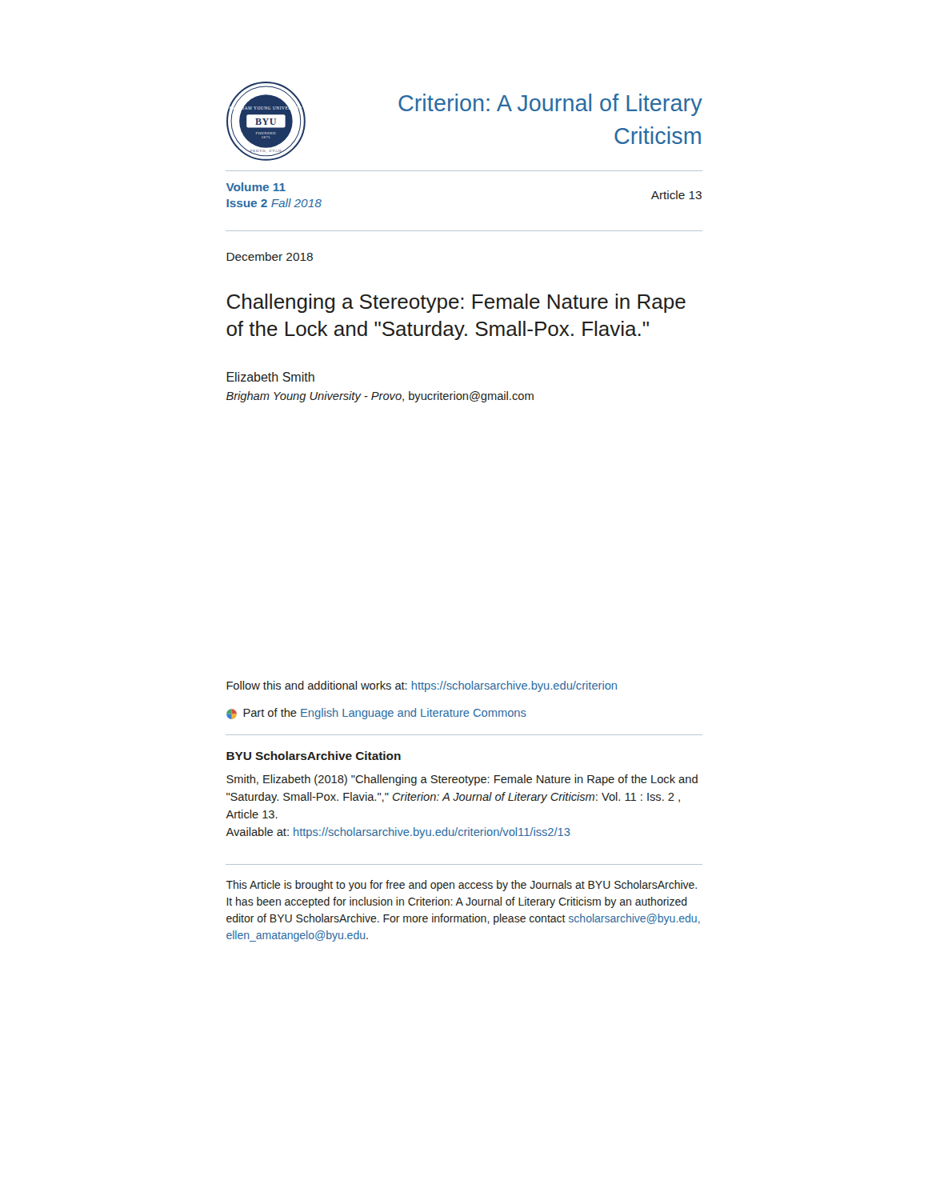BYU BRIGHAM YOUNG UNIVERSITY FOUNDED 1875 PROVO, UTAH
Criterion: A Journal of Literary Criticism
Volume 11
Issue 2 Fall 2018
Article 13
December 2018
Challenging a Stereotype: Female Nature in Rape of the Lock and "Saturday. Small-Pox. Flavia."
Elizabeth Smith
Brigham Young University - Provo, byucriterion@gmail.com
Follow this and additional works at: https://scholarsarchive.byu.edu/criterion
Part of the English Language and Literature Commons
BYU ScholarsArchive Citation
Smith, Elizabeth (2018) "Challenging a Stereotype: Female Nature in Rape of the Lock and "Saturday. Small-Pox. Flavia."," Criterion: A Journal of Literary Criticism: Vol. 11 : Iss. 2 , Article 13.
Available at: https://scholarsarchive.byu.edu/criterion/vol11/iss2/13
This Article is brought to you for free and open access by the Journals at BYU ScholarsArchive. It has been accepted for inclusion in Criterion: A Journal of Literary Criticism by an authorized editor of BYU ScholarsArchive. For more information, please contact scholarsarchive@byu.edu, ellen_amatangelo@byu.edu.